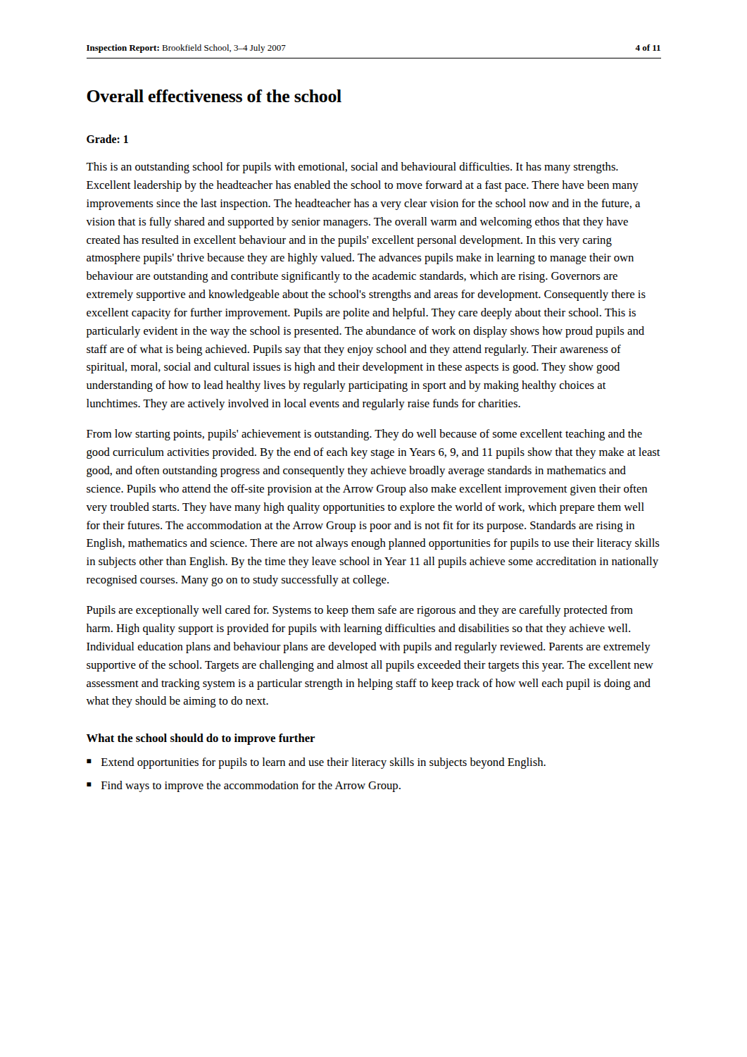Inspection Report: Brookfield School, 3–4 July 2007
4 of 11
Overall effectiveness of the school
Grade: 1
This is an outstanding school for pupils with emotional, social and behavioural difficulties. It has many strengths. Excellent leadership by the headteacher has enabled the school to move forward at a fast pace. There have been many improvements since the last inspection. The headteacher has a very clear vision for the school now and in the future, a vision that is fully shared and supported by senior managers. The overall warm and welcoming ethos that they have created has resulted in excellent behaviour and in the pupils' excellent personal development. In this very caring atmosphere pupils' thrive because they are highly valued. The advances pupils make in learning to manage their own behaviour are outstanding and contribute significantly to the academic standards, which are rising. Governors are extremely supportive and knowledgeable about the school's strengths and areas for development. Consequently there is excellent capacity for further improvement. Pupils are polite and helpful. They care deeply about their school. This is particularly evident in the way the school is presented. The abundance of work on display shows how proud pupils and staff are of what is being achieved. Pupils say that they enjoy school and they attend regularly. Their awareness of spiritual, moral, social and cultural issues is high and their development in these aspects is good. They show good understanding of how to lead healthy lives by regularly participating in sport and by making healthy choices at lunchtimes. They are actively involved in local events and regularly raise funds for charities.
From low starting points, pupils' achievement is outstanding. They do well because of some excellent teaching and the good curriculum activities provided. By the end of each key stage in Years 6, 9, and 11 pupils show that they make at least good, and often outstanding progress and consequently they achieve broadly average standards in mathematics and science. Pupils who attend the off-site provision at the Arrow Group also make excellent improvement given their often very troubled starts. They have many high quality opportunities to explore the world of work, which prepare them well for their futures. The accommodation at the Arrow Group is poor and is not fit for its purpose. Standards are rising in English, mathematics and science. There are not always enough planned opportunities for pupils to use their literacy skills in subjects other than English. By the time they leave school in Year 11 all pupils achieve some accreditation in nationally recognised courses. Many go on to study successfully at college.
Pupils are exceptionally well cared for. Systems to keep them safe are rigorous and they are carefully protected from harm. High quality support is provided for pupils with learning difficulties and disabilities so that they achieve well. Individual education plans and behaviour plans are developed with pupils and regularly reviewed. Parents are extremely supportive of the school. Targets are challenging and almost all pupils exceeded their targets this year. The excellent new assessment and tracking system is a particular strength in helping staff to keep track of how well each pupil is doing and what they should be aiming to do next.
What the school should do to improve further
Extend opportunities for pupils to learn and use their literacy skills in subjects beyond English.
Find ways to improve the accommodation for the Arrow Group.